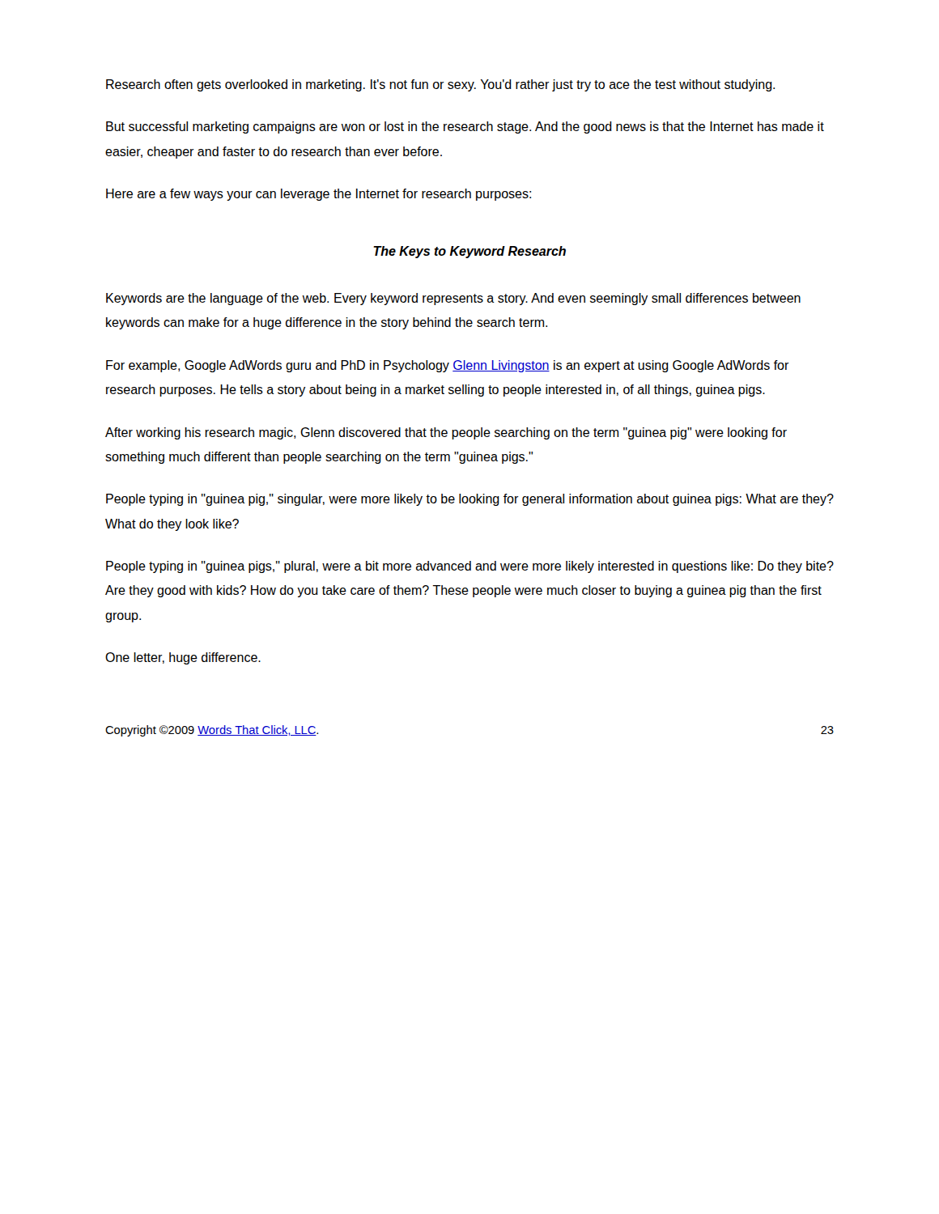Research often gets overlooked in marketing. It's not fun or sexy. You'd rather just try to ace the test without studying.
But successful marketing campaigns are won or lost in the research stage. And the good news is that the Internet has made it easier, cheaper and faster to do research than ever before.
Here are a few ways your can leverage the Internet for research purposes:
The Keys to Keyword Research
Keywords are the language of the web. Every keyword represents a story. And even seemingly small differences between keywords can make for a huge difference in the story behind the search term.
For example, Google AdWords guru and PhD in Psychology Glenn Livingston is an expert at using Google AdWords for research purposes. He tells a story about being in a market selling to people interested in, of all things, guinea pigs.
After working his research magic, Glenn discovered that the people searching on the term "guinea pig" were looking for something much different than people searching on the term "guinea pigs."
People typing in "guinea pig," singular, were more likely to be looking for general information about guinea pigs: What are they? What do they look like?
People typing in "guinea pigs," plural, were a bit more advanced and were more likely interested in questions like: Do they bite? Are they good with kids? How do you take care of them? These people were much closer to buying a guinea pig than the first group.
One letter, huge difference.
Copyright ©2009 Words That Click, LLC. 23